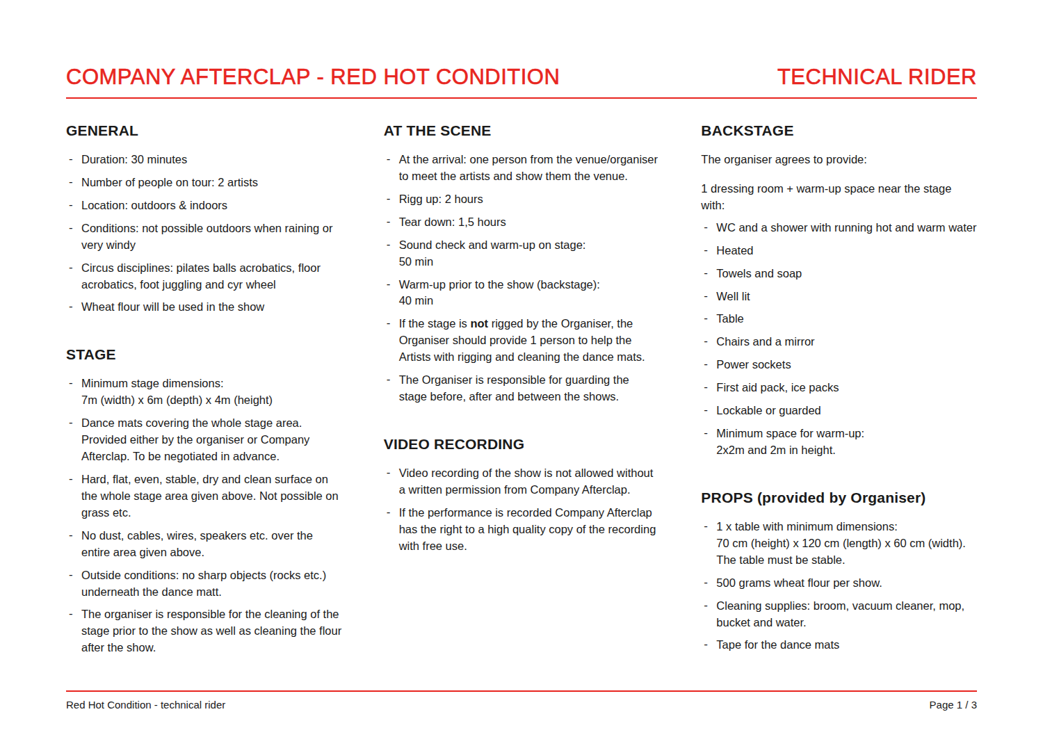Company Afterclap - Red Hot Condition
Technical Rider
GENERAL
Duration: 30 minutes
Number of people on tour: 2 artists
Location: outdoors & indoors
Conditions: not possible outdoors when raining or very windy
Circus disciplines: pilates balls acrobatics, floor acrobatics, foot juggling and cyr wheel
Wheat flour will be used in the show
STAGE
Minimum stage dimensions:
7m (width) x 6m (depth) x 4m (height)
Dance mats covering the whole stage area. Provided either by the organiser or Company Afterclap. To be negotiated in advance.
Hard, flat, even, stable, dry and clean surface on the whole stage area given above. Not possible on grass etc.
No dust, cables, wires, speakers etc. over the entire area given above.
Outside conditions: no sharp objects (rocks etc.) underneath the dance matt.
The organiser is responsible for the cleaning of the stage prior to the show as well as cleaning the flour after the show.
AT THE SCENE
At the arrival: one person from the venue/organiser to meet the artists and show them the venue.
Rigg up: 2 hours
Tear down: 1,5 hours
Sound check and warm-up on stage:
50 min
Warm-up prior to the show (backstage):
40 min
If the stage is not rigged by the Organiser, the Organiser should provide 1 person to help the Artists with rigging and cleaning the dance mats.
The Organiser is responsible for guarding the stage before, after and between the shows.
VIDEO RECORDING
Video recording of the show is not allowed without a written permission from Company Afterclap.
If the performance is recorded Company Afterclap has the right to a high quality copy of the recording with free use.
BACKSTAGE
The organiser agrees to provide:
1 dressing room + warm-up space near the stage with:
WC and a shower with running hot and warm water
Heated
Towels and soap
Well lit
Table
Chairs and a mirror
Power sockets
First aid pack, ice packs
Lockable or guarded
Minimum space for warm-up:
2x2m and 2m in height.
PROPS (provided by Organiser)
1 x table with minimum dimensions:
70 cm (height) x 120 cm (length) x 60 cm (width). The table must be stable.
500 grams wheat flour per show.
Cleaning supplies: broom, vacuum cleaner, mop, bucket and water.
Tape for the dance mats
Red Hot Condition - technical rider
Page 1 / 3